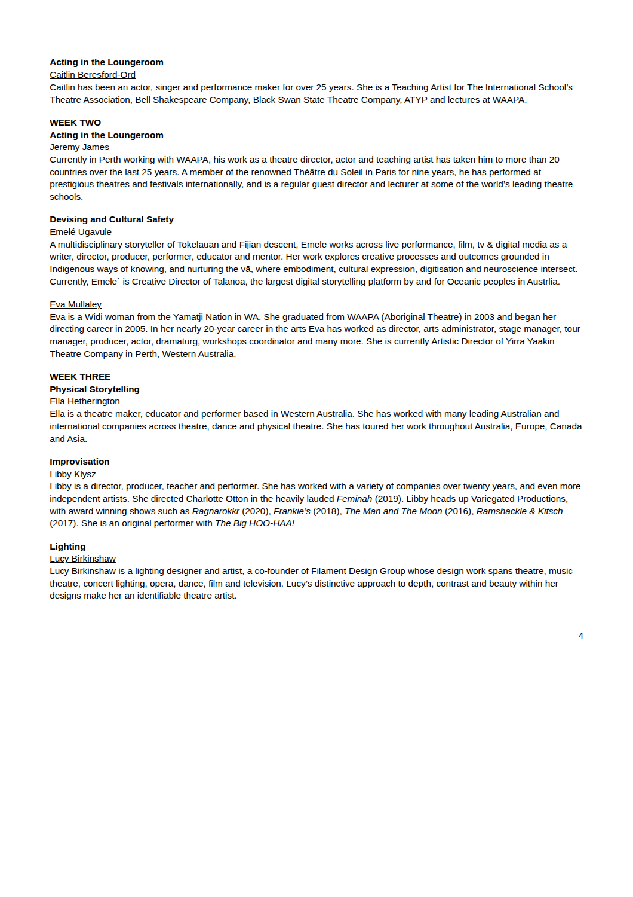Acting in the Loungeroom
Caitlin Beresford-Ord
Caitlin has been an actor, singer and performance maker for over 25 years. She is a Teaching Artist for The International School’s Theatre Association, Bell Shakespeare Company, Black Swan State Theatre Company, ATYP and lectures at WAAPA.
WEEK TWO
Acting in the Loungeroom
Jeremy James
Currently in Perth working with WAAPA, his work as a theatre director, actor and teaching artist has taken him to more than 20 countries over the last 25 years. A member of the renowned Théâtre du Soleil in Paris for nine years, he has performed at prestigious theatres and festivals internationally, and is a regular guest director and lecturer at some of the world’s leading theatre schools.
Devising and Cultural Safety
Emelé Ugavule
A multidisciplinary storyteller of Tokelauan and Fijian descent, Emele works across live performance, film, tv & digital media as a writer, director, producer, performer, educator and mentor. Her work explores creative processes and outcomes grounded in Indigenous ways of knowing, and nurturing the vā, where embodiment, cultural expression, digitisation and neuroscience intersect. Currently, Emele` is Creative Director of Talanoa, the largest digital storytelling platform by and for Oceanic peoples in Austrlia.
Eva Mullaley
Eva is a Widi woman from the Yamatji Nation in WA. She graduated from WAAPA (Aboriginal Theatre) in 2003 and began her directing career in 2005. In her nearly 20-year career in the arts Eva has worked as director, arts administrator, stage manager, tour manager, producer, actor, dramaturg, workshops coordinator and many more. She is currently Artistic Director of Yirra Yaakin Theatre Company in Perth, Western Australia.
WEEK THREE
Physical Storytelling
Ella Hetherington
Ella is a theatre maker, educator and performer based in Western Australia. She has worked with many leading Australian and international companies across theatre, dance and physical theatre. She has toured her work throughout Australia, Europe, Canada and Asia.
Improvisation
Libby Klysz
Libby is a director, producer, teacher and performer. She has worked with a variety of companies over twenty years, and even more independent artists. She directed Charlotte Otton in the heavily lauded Feminah (2019). Libby heads up Variegated Productions, with award winning shows such as Ragnarokkr (2020), Frankie’s (2018), The Man and The Moon (2016), Ramshackle & Kitsch (2017). She is an original performer with The Big HOO-HAA!
Lighting
Lucy Birkinshaw
Lucy Birkinshaw is a lighting designer and artist, a co-founder of Filament Design Group whose design work spans theatre, music theatre, concert lighting, opera, dance, film and television. Lucy’s distinctive approach to depth, contrast and beauty within her designs make her an identifiable theatre artist.
4